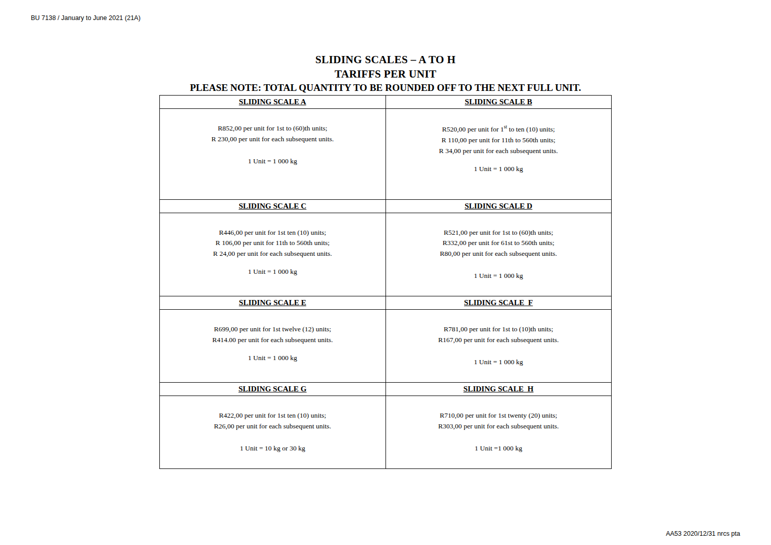BU 7138 / January to June 2021 (21A)
SLIDING SCALES – A TO H TARIFFS PER UNIT
PLEASE NOTE: TOTAL QUANTITY TO BE ROUNDED OFF TO THE NEXT FULL UNIT.
| SLIDING SCALE A R852,00 per unit for 1st to (60)th units; R 230,00 per unit for each subsequent units. 1 Unit = 1 000 kg | SLIDING SCALE B R520,00 per unit for 1 st to ten (10) units; R 110,00 per unit for 11th to 560th units; R 34,00 per unit for each subsequent units. 1 Unit = 1 000 kg |
| SLIDING SCALE C R446,00 per unit for 1st ten (10) units; R 106,00 per unit for 11th to 560th units; R 24,00 per unit for each subsequent units. 1 Unit = 1 000 kg | SLIDING SCALE D R521,00 per unit for 1st to (60)th units; R332,00 per unit for 61st to 560th units; R80,00 per unit for each subsequent units. 1 Unit = 1 000 kg |
| SLIDING SCALE E R699,00 per unit for 1st twelve (12) units; R414.00 per unit for each subsequent units. 1 Unit = 1 000 kg | SLIDING SCALE F R781,00 per unit for 1st to (10)th units; R167,00 per unit for each subsequent units. 1 Unit = 1 000 kg |
| SLIDING SCALE G R422,00 per unit for 1st ten (10) units; R26,00 per unit for each subsequent units. 1 Unit = 10 kg or 30 kg | SLIDING SCALE H R710,00 per unit for 1st twenty (20) units; R303,00 per unit for each subsequent units. 1 Unit =1 000 kg |
AA53 2020/12/31 nrcs pta